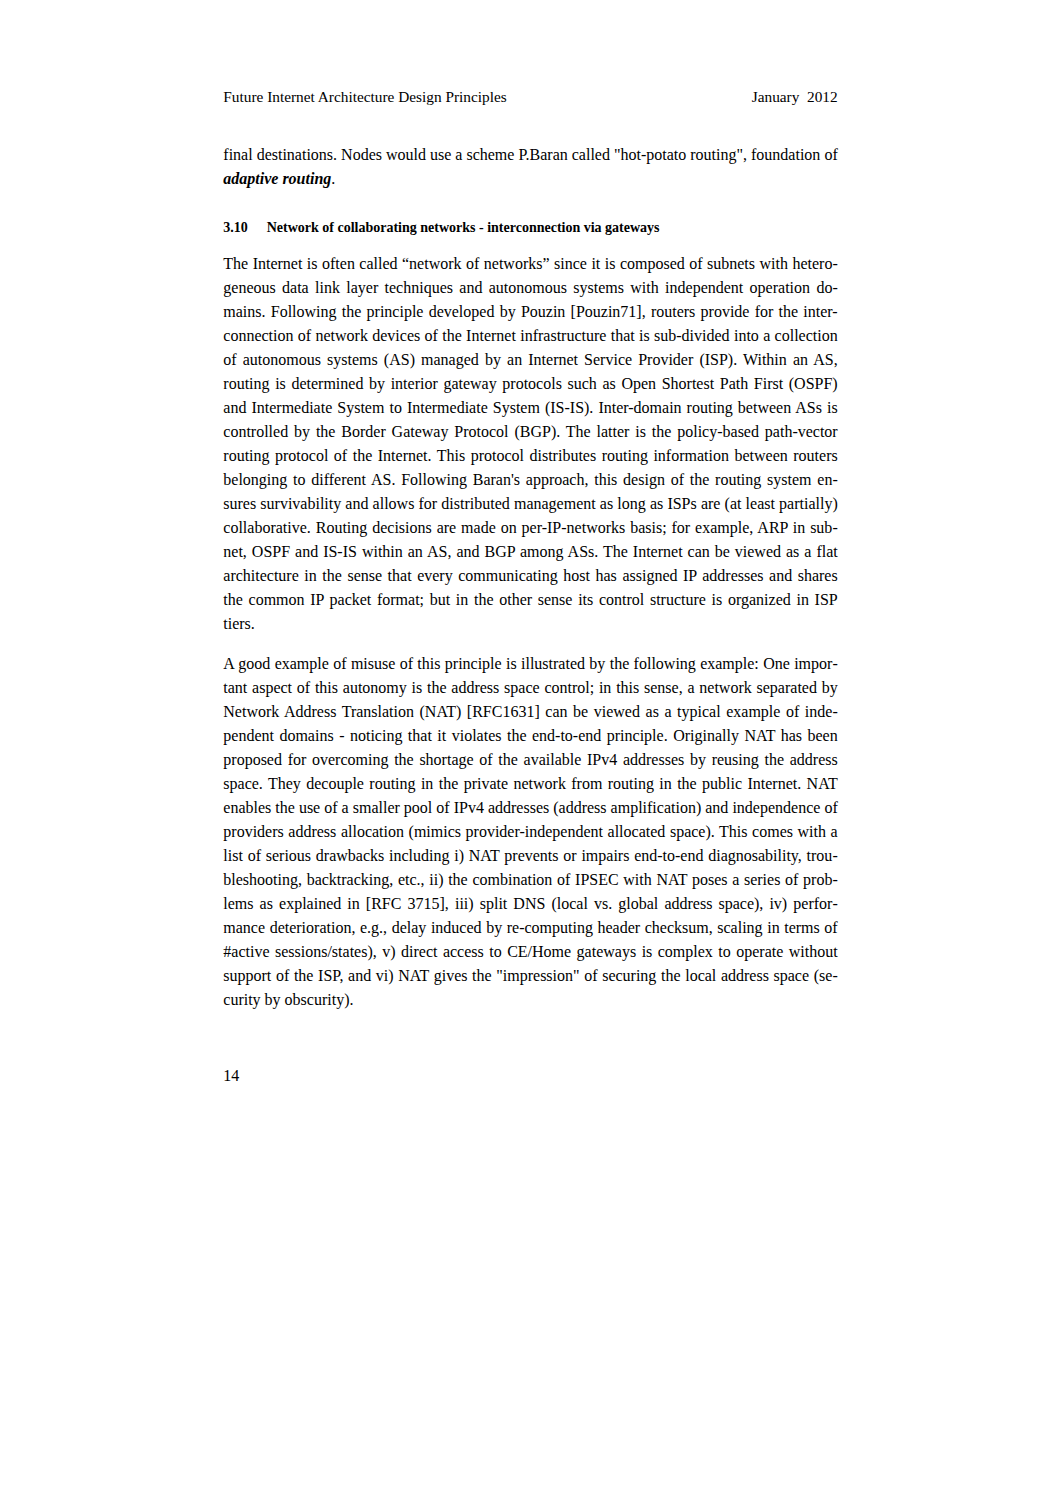Future Internet Architecture Design Principles
January 2012
final destinations. Nodes would use a scheme P.Baran called "hot-potato routing", foundation of adaptive routing.
3.10 Network of collaborating networks - interconnection via gateways
The Internet is often called “network of networks” since it is composed of subnets with heterogeneous data link layer techniques and autonomous systems with independent operation domains. Following the principle developed by Pouzin [Pouzin71], routers provide for the inter-connection of network devices of the Internet infrastructure that is sub-divided into a collection of autonomous systems (AS) managed by an Internet Service Provider (ISP). Within an AS, routing is determined by interior gateway protocols such as Open Shortest Path First (OSPF) and Intermediate System to Intermediate System (IS-IS). Inter-domain routing between ASs is controlled by the Border Gateway Protocol (BGP). The latter is the policy-based path-vector routing protocol of the Internet. This protocol distributes routing information between routers belonging to different AS. Following Baran's approach, this design of the routing system ensures survivability and allows for distributed management as long as ISPs are (at least partially) collaborative. Routing decisions are made on per-IP-networks basis; for example, ARP in subnet, OSPF and IS-IS within an AS, and BGP among ASs. The Internet can be viewed as a flat architecture in the sense that every communicating host has assigned IP addresses and shares the common IP packet format; but in the other sense its control structure is organized in ISP tiers.
A good example of misuse of this principle is illustrated by the following example: One important aspect of this autonomy is the address space control; in this sense, a network separated by Network Address Translation (NAT) [RFC1631] can be viewed as a typical example of independent domains - noticing that it violates the end-to-end principle. Originally NAT has been proposed for overcoming the shortage of the available IPv4 addresses by reusing the address space. They decouple routing in the private network from routing in the public Internet. NAT enables the use of a smaller pool of IPv4 addresses (address amplification) and independence of providers address allocation (mimics provider-independent allocated space). This comes with a list of serious drawbacks including i) NAT prevents or impairs end-to-end diagnosability, troubleshooting, backtracking, etc., ii) the combination of IPSEC with NAT poses a series of problems as explained in [RFC 3715], iii) split DNS (local vs. global address space), iv) performance deterioration, e.g., delay induced by re-computing header checksum, scaling in terms of #active sessions/states), v) direct access to CE/Home gateways is complex to operate without support of the ISP, and vi) NAT gives the "impression" of securing the local address space (security by obscurity).
14